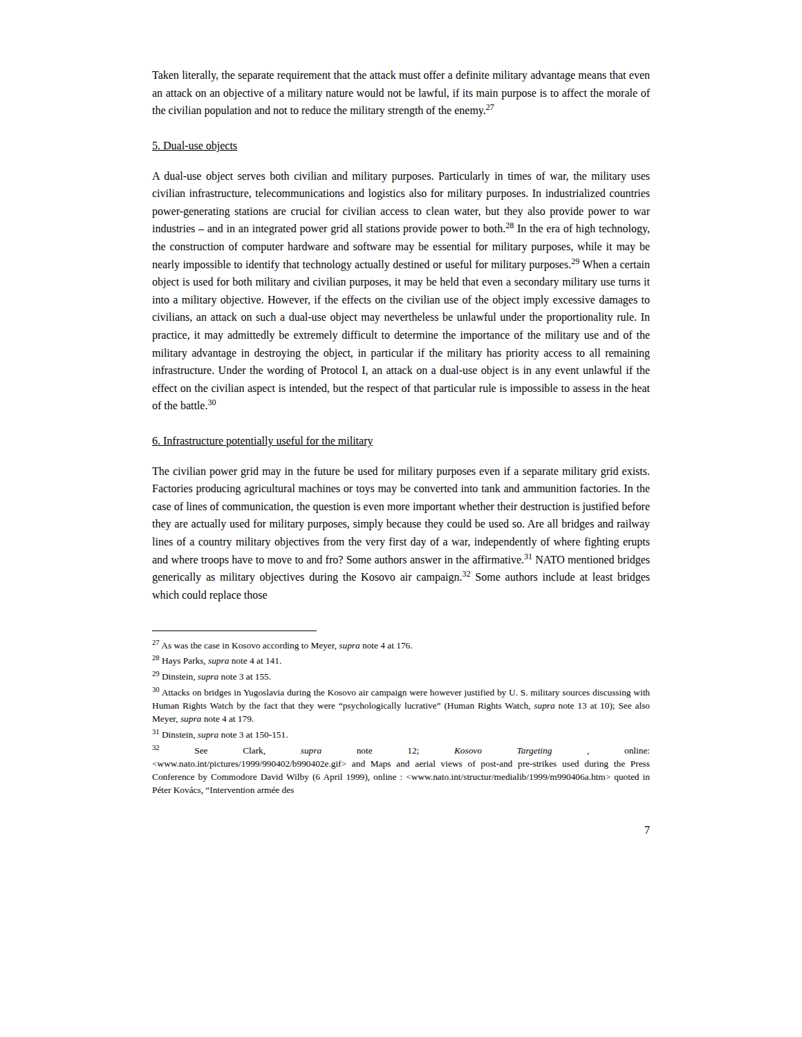Taken literally, the separate requirement that the attack must offer a definite military advantage means that even an attack on an objective of a military nature would not be lawful, if its main purpose is to affect the morale of the civilian population and not to reduce the military strength of the enemy.27
5. Dual-use objects
A dual-use object serves both civilian and military purposes. Particularly in times of war, the military uses civilian infrastructure, telecommunications and logistics also for military purposes. In industrialized countries power-generating stations are crucial for civilian access to clean water, but they also provide power to war industries – and in an integrated power grid all stations provide power to both.28 In the era of high technology, the construction of computer hardware and software may be essential for military purposes, while it may be nearly impossible to identify that technology actually destined or useful for military purposes.29 When a certain object is used for both military and civilian purposes, it may be held that even a secondary military use turns it into a military objective. However, if the effects on the civilian use of the object imply excessive damages to civilians, an attack on such a dual-use object may nevertheless be unlawful under the proportionality rule. In practice, it may admittedly be extremely difficult to determine the importance of the military use and of the military advantage in destroying the object, in particular if the military has priority access to all remaining infrastructure. Under the wording of Protocol I, an attack on a dual-use object is in any event unlawful if the effect on the civilian aspect is intended, but the respect of that particular rule is impossible to assess in the heat of the battle.30
6. Infrastructure potentially useful for the military
The civilian power grid may in the future be used for military purposes even if a separate military grid exists. Factories producing agricultural machines or toys may be converted into tank and ammunition factories. In the case of lines of communication, the question is even more important whether their destruction is justified before they are actually used for military purposes, simply because they could be used so. Are all bridges and railway lines of a country military objectives from the very first day of a war, independently of where fighting erupts and where troops have to move to and fro? Some authors answer in the affirmative.31 NATO mentioned bridges generically as military objectives during the Kosovo air campaign.32 Some authors include at least bridges which could replace those
27 As was the case in Kosovo according to Meyer, supra note 4 at 176.
28 Hays Parks, supra note 4 at 141.
29 Dinstein, supra note 3 at 155.
30 Attacks on bridges in Yugoslavia during the Kosovo air campaign were however justified by U. S. military sources discussing with Human Rights Watch by the fact that they were “psychologically lucrative” (Human Rights Watch, supra note 13 at 10); See also Meyer, supra note 4 at 179.
31 Dinstein, supra note 3 at 150-151.
32 See Clark, supra note 12; Kosovo Targeting , online: <www.nato.int/pictures/1999/990402/b990402e.gif> and Maps and aerial views of post-and pre-strikes used during the Press Conference by Commodore David Wilby (6 April 1999), online : <www.nato.int/structur/medialib/1999/m990406a.htm> quoted in Péter Kovács, “Intervention armée des
7